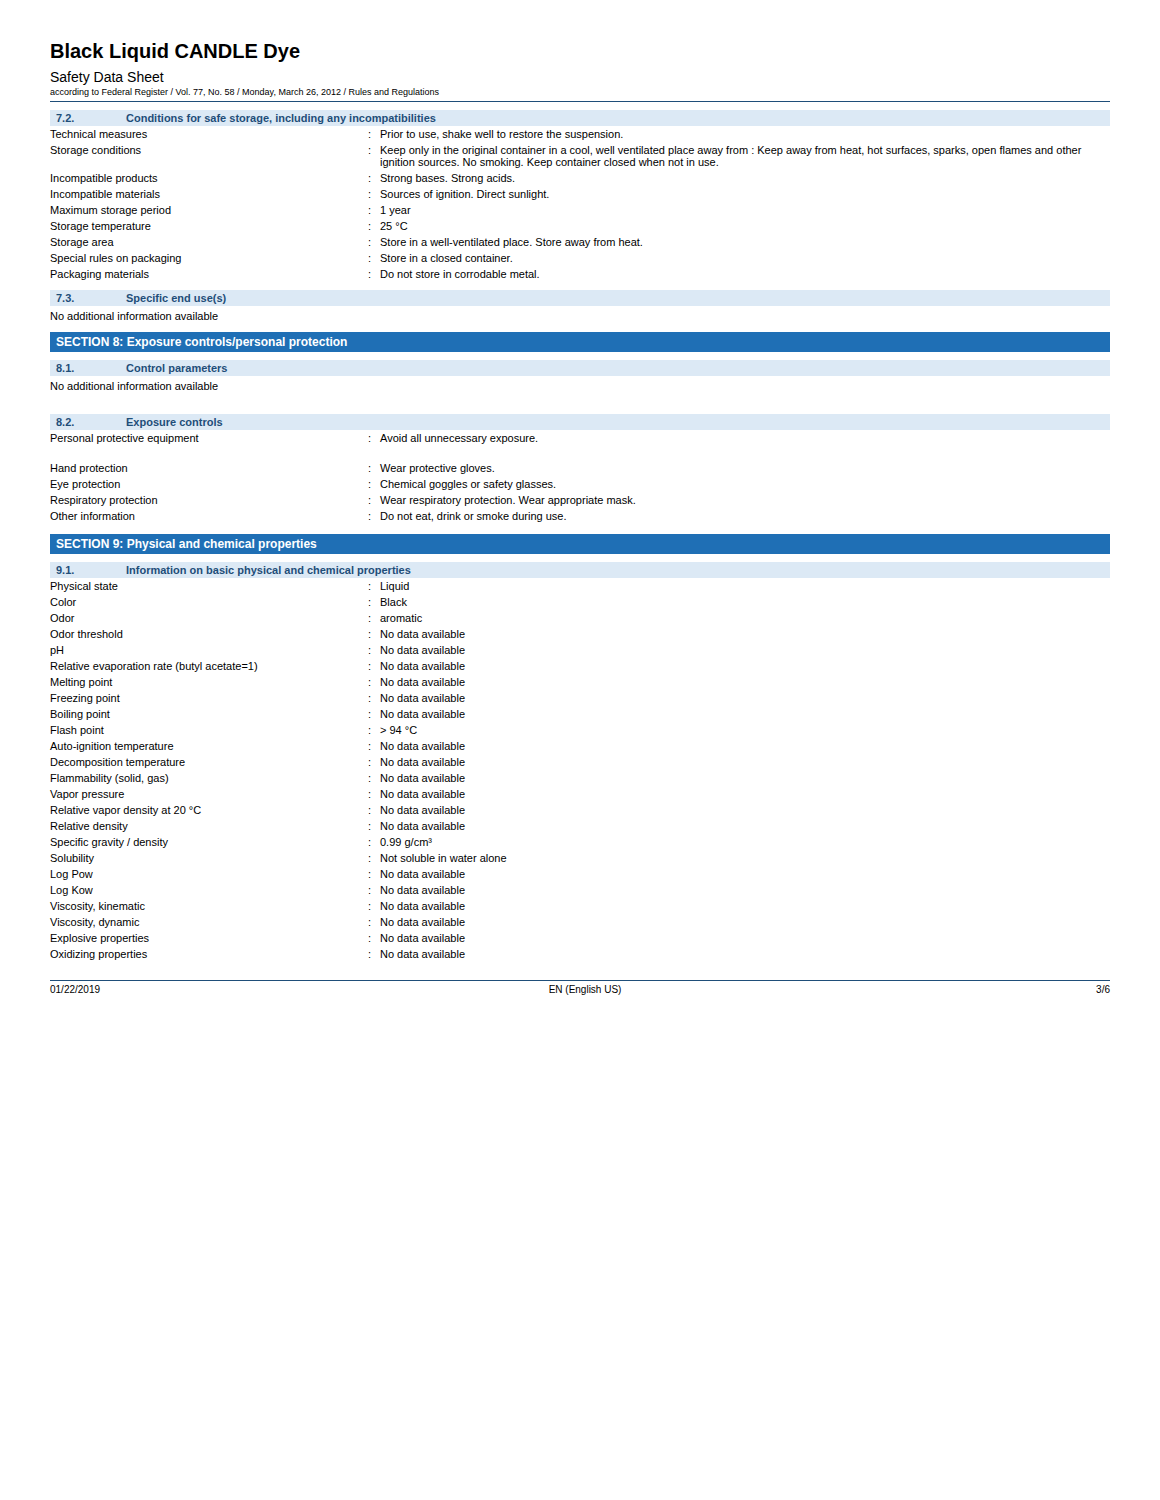Black Liquid CANDLE Dye
Safety Data Sheet
according to Federal Register / Vol. 77, No. 58 / Monday, March 26, 2012 / Rules and Regulations
7.2. Conditions for safe storage, including any incompatibilities
| Technical measures | : | Prior to use, shake well to restore the suspension. |
| Storage conditions | : | Keep only in the original container in a cool, well ventilated place away from : Keep away from heat, hot surfaces, sparks, open flames and other ignition sources. No smoking. Keep container closed when not in use. |
| Incompatible products | : | Strong bases. Strong acids. |
| Incompatible materials | : | Sources of ignition. Direct sunlight. |
| Maximum storage period | : | 1 year |
| Storage temperature | : | 25 °C |
| Storage area | : | Store in a well-ventilated place. Store away from heat. |
| Special rules on packaging | : | Store in a closed container. |
| Packaging materials | : | Do not store in corrodable metal. |
7.3. Specific end use(s)
No additional information available
SECTION 8: Exposure controls/personal protection
8.1. Control parameters
No additional information available
8.2. Exposure controls
| Personal protective equipment | : | Avoid all unnecessary exposure. |
| Hand protection | : | Wear protective gloves. |
| Eye protection | : | Chemical goggles or safety glasses. |
| Respiratory protection | : | Wear respiratory protection. Wear appropriate mask. |
| Other information | : | Do not eat, drink or smoke during use. |
SECTION 9: Physical and chemical properties
9.1. Information on basic physical and chemical properties
| Physical state | : | Liquid |
| Color | : | Black |
| Odor | : | aromatic |
| Odor threshold | : | No data available |
| pH | : | No data available |
| Relative evaporation rate (butyl acetate=1) | : | No data available |
| Melting point | : | No data available |
| Freezing point | : | No data available |
| Boiling point | : | No data available |
| Flash point | : | > 94 °C |
| Auto-ignition temperature | : | No data available |
| Decomposition temperature | : | No data available |
| Flammability (solid, gas) | : | No data available |
| Vapor pressure | : | No data available |
| Relative vapor density at 20 °C | : | No data available |
| Relative density | : | No data available |
| Specific gravity / density | : | 0.99 g/cm³ |
| Solubility | : | Not soluble in water alone |
| Log Pow | : | No data available |
| Log Kow | : | No data available |
| Viscosity, kinematic | : | No data available |
| Viscosity, dynamic | : | No data available |
| Explosive properties | : | No data available |
| Oxidizing properties | : | No data available |
01/22/2019
EN (English US)
3/6